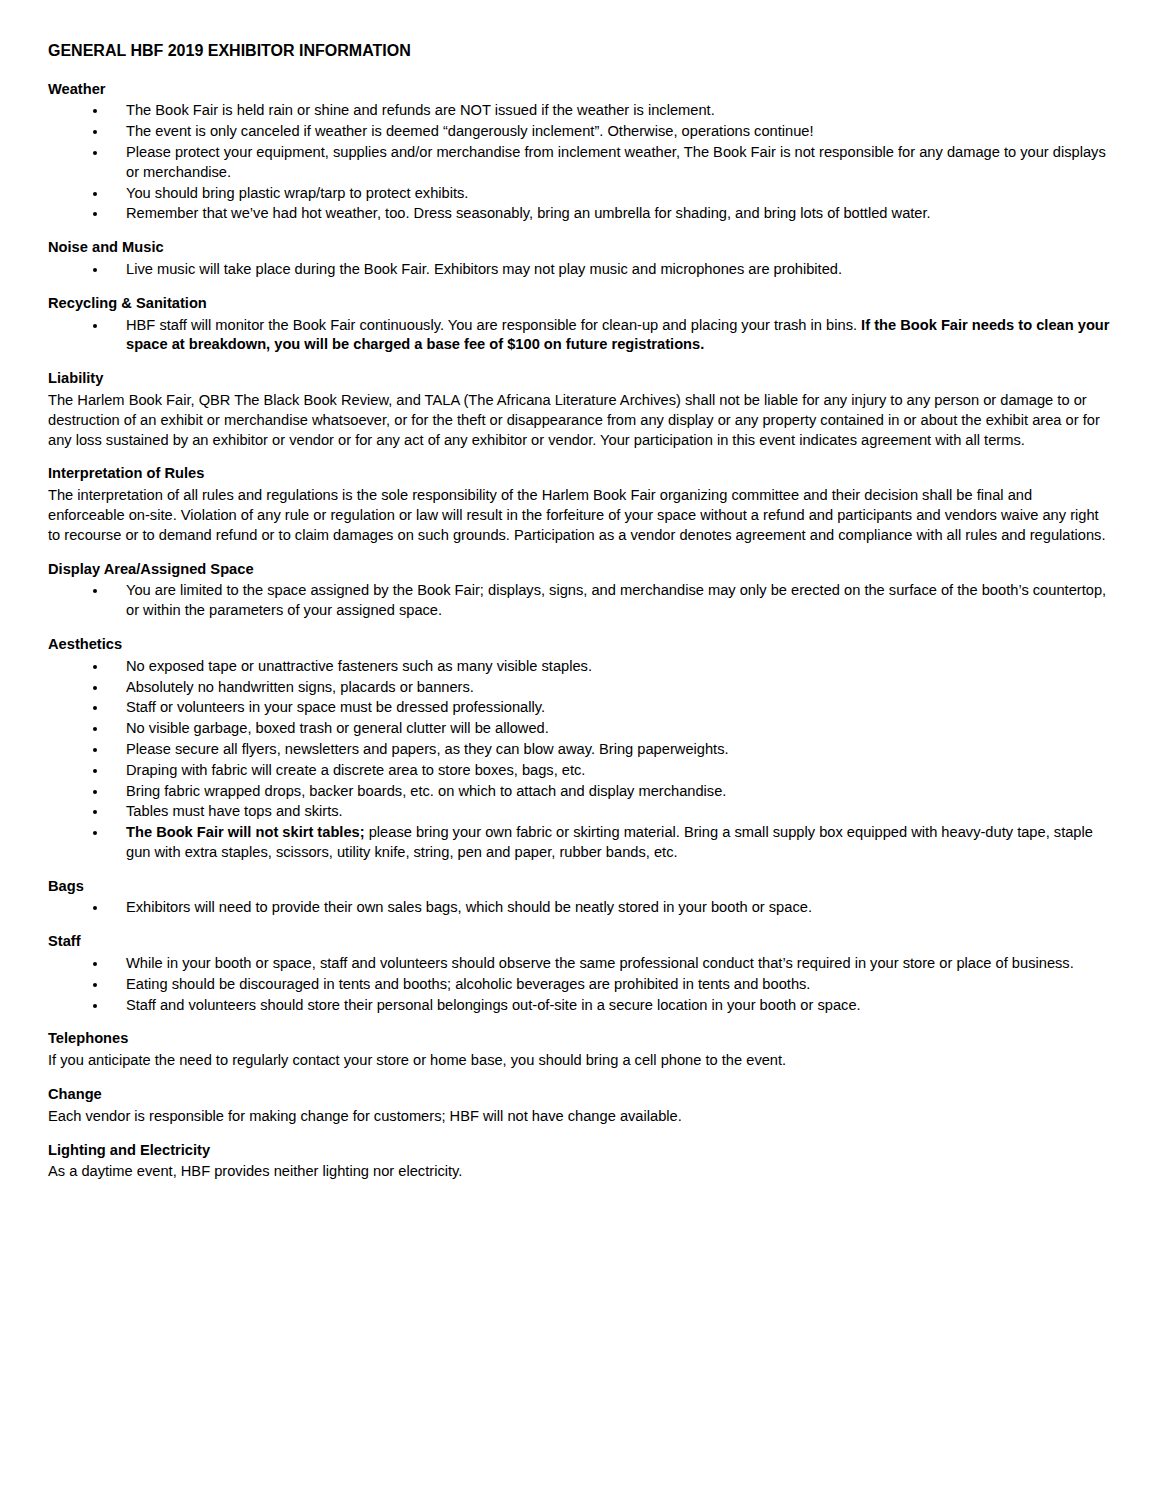GENERAL HBF 2019 EXHIBITOR INFORMATION
Weather
The Book Fair is held rain or shine and refunds are NOT issued if the weather is inclement.
The event is only canceled if weather is deemed “dangerously inclement”. Otherwise, operations continue!
Please protect your equipment, supplies and/or merchandise from inclement weather, The Book Fair is not responsible for any damage to your displays or merchandise.
You should bring plastic wrap/tarp to protect exhibits.
Remember that we’ve had hot weather, too. Dress seasonably, bring an umbrella for shading, and bring lots of bottled water.
Noise and Music
Live music will take place during the Book Fair. Exhibitors may not play music and microphones are prohibited.
Recycling & Sanitation
HBF staff will monitor the Book Fair continuously. You are responsible for clean-up and placing your trash in bins. If the Book Fair needs to clean your space at breakdown, you will be charged a base fee of $100 on future registrations.
Liability
The Harlem Book Fair, QBR The Black Book Review, and TALA (The Africana Literature Archives) shall not be liable for any injury to any person or damage to or destruction of an exhibit or merchandise whatsoever, or for the theft or disappearance from any display or any property contained in or about the exhibit area or for any loss sustained by an exhibitor or vendor or for any act of any exhibitor or vendor. Your participation in this event indicates agreement with all terms.
Interpretation of Rules
The interpretation of all rules and regulations is the sole responsibility of the Harlem Book Fair organizing committee and their decision shall be final and enforceable on-site. Violation of any rule or regulation or law will result in the forfeiture of your space without a refund and participants and vendors waive any right to recourse or to demand refund or to claim damages on such grounds. Participation as a vendor denotes agreement and compliance with all rules and regulations.
Display Area/Assigned Space
You are limited to the space assigned by the Book Fair; displays, signs, and merchandise may only be erected on the surface of the booth’s countertop, or within the parameters of your assigned space.
Aesthetics
No exposed tape or unattractive fasteners such as many visible staples.
Absolutely no handwritten signs, placards or banners.
Staff or volunteers in your space must be dressed professionally.
No visible garbage, boxed trash or general clutter will be allowed.
Please secure all flyers, newsletters and papers, as they can blow away. Bring paperweights.
Draping with fabric will create a discrete area to store boxes, bags, etc.
Bring fabric wrapped drops, backer boards, etc. on which to attach and display merchandise.
Tables must have tops and skirts.
The Book Fair will not skirt tables; please bring your own fabric or skirting material. Bring a small supply box equipped with heavy-duty tape, staple gun with extra staples, scissors, utility knife, string, pen and paper, rubber bands, etc.
Bags
Exhibitors will need to provide their own sales bags, which should be neatly stored in your booth or space.
Staff
While in your booth or space, staff and volunteers should observe the same professional conduct that’s required in your store or place of business.
Eating should be discouraged in tents and booths; alcoholic beverages are prohibited in tents and booths.
Staff and volunteers should store their personal belongings out-of-site in a secure location in your booth or space.
Telephones
If you anticipate the need to regularly contact your store or home base, you should bring a cell phone to the event.
Change
Each vendor is responsible for making change for customers; HBF will not have change available.
Lighting and Electricity
As a daytime event, HBF provides neither lighting nor electricity.